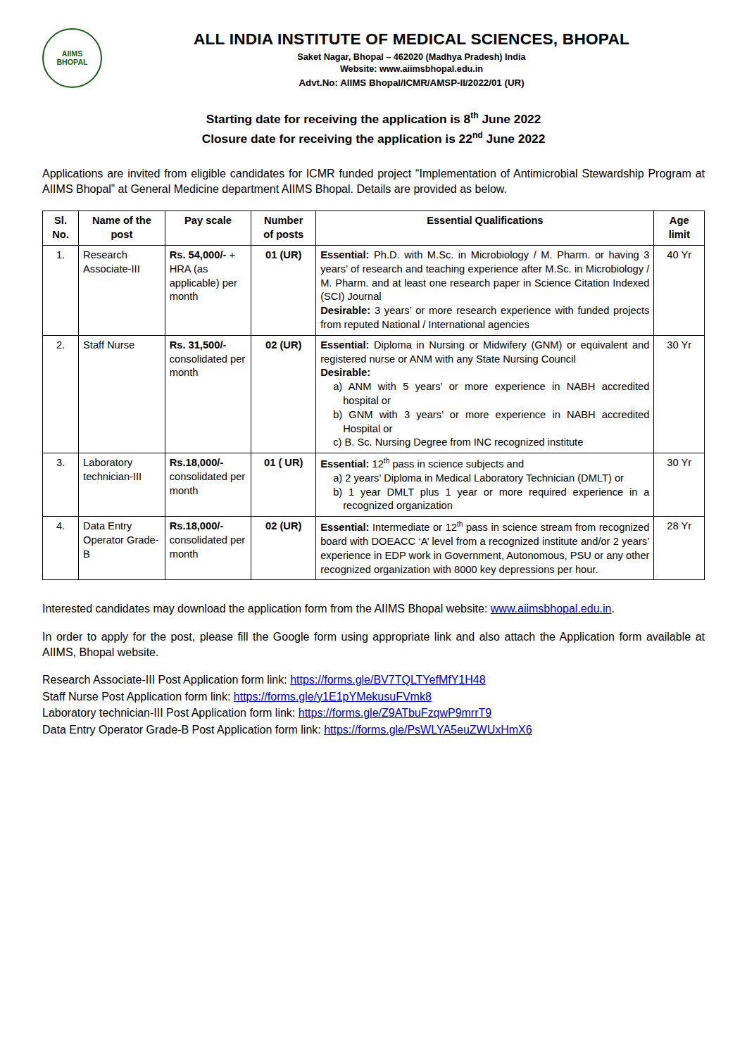AIIMS
BHOPAL
ALL INDIA INSTITUTE OF MEDICAL SCIENCES, BHOPAL
Saket Nagar, Bhopal – 462020 (Madhya Pradesh) India
Website: www.aiimsbhopal.edu.in
Advt.No: AIIMS Bhopal/ICMR/AMSP-II/2022/01 (UR)
Starting date for receiving the application is 8th June 2022
Closure date for receiving the application is 22nd June 2022
Applications are invited from eligible candidates for ICMR funded project “Implementation of Antimicrobial Stewardship Program at AIIMS Bhopal” at General Medicine department AIIMS Bhopal. Details are provided as below.
| Sl. No. | Name of the post | Pay scale | Number of posts | Essential Qualifications | Age limit |
| --- | --- | --- | --- | --- | --- |
| 1. | Research Associate-III | Rs. 54,000/- + HRA (as applicable) per month | 01 (UR) | Essential: Ph.D. with M.Sc. in Microbiology / M. Pharm. or having 3 years’ of research and teaching experience after M.Sc. in Microbiology / M. Pharm. and at least one research paper in Science Citation Indexed (SCI) Journal Desirable: 3 years’ or more research experience with funded projects from reputed National / International agencies | 40 Yr |
| 2. | Staff Nurse | Rs. 31,500/- consolidated per month | 02 (UR) | Essential: Diploma in Nursing or Midwifery (GNM) or equivalent and registered nurse or ANM with any State Nursing Council Desirable: a) ANM with 5 years’ or more experience in NABH accredited hospital or b) GNM with 3 years’ or more experience in NABH accredited Hospital or c) B. Sc. Nursing Degree from INC recognized institute | 30 Yr |
| 3. | Laboratory technician-III | Rs.18,000/- consolidated per month | 01 ( UR) | Essential: 12 th pass in science subjects and a) 2 years’ Diploma in Medical Laboratory Technician (DMLT) or b) 1 year DMLT plus 1 year or more required experience in a recognized organization | 30 Yr |
| 4. | Data Entry Operator Grade-B | Rs.18,000/- consolidated per month | 02 (UR) | Essential: Intermediate or 12 th pass in science stream from recognized board with DOEACC ‘A’ level from a recognized institute and/or 2 years’ experience in EDP work in Government, Autonomous, PSU or any other recognized organization with 8000 key depressions per hour. | 28 Yr |
Interested candidates may download the application form from the AIIMS Bhopal website: www.aiimsbhopal.edu.in.
In order to apply for the post, please fill the Google form using appropriate link and also attach the Application form available at AIIMS, Bhopal website.
Research Associate-III Post Application form link: https://forms.gle/BV7TQLTYefMfY1H48
Staff Nurse Post Application form link: https://forms.gle/y1E1pYMekusuFVmk8
Laboratory technician-III Post Application form link: https://forms.gle/Z9ATbuFzqwP9mrrT9
Data Entry Operator Grade-B Post Application form link: https://forms.gle/PsWLYA5euZWUxHmX6